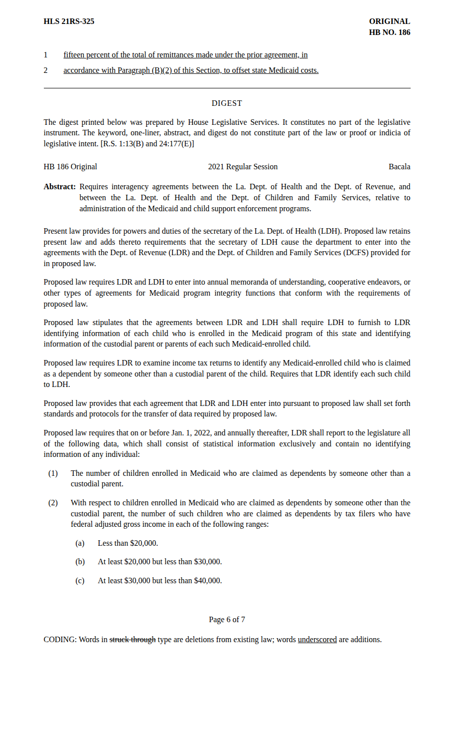HLS 21RS-325
ORIGINAL
HB NO. 186
1
fifteen percent of the total of remittances made under the prior agreement, in
2
accordance with Paragraph (B)(2) of this Section, to offset state Medicaid costs.
DIGEST
The digest printed below was prepared by House Legislative Services. It constitutes no part of the legislative instrument. The keyword, one-liner, abstract, and digest do not constitute part of the law or proof or indicia of legislative intent. [R.S. 1:13(B) and 24:177(E)]
HB 186 Original
2021 Regular Session
Bacala
Abstract: Requires interagency agreements between the La. Dept. of Health and the Dept. of Revenue, and between the La. Dept. of Health and the Dept. of Children and Family Services, relative to administration of the Medicaid and child support enforcement programs.
Present law provides for powers and duties of the secretary of the La. Dept. of Health (LDH). Proposed law retains present law and adds thereto requirements that the secretary of LDH cause the department to enter into the agreements with the Dept. of Revenue (LDR) and the Dept. of Children and Family Services (DCFS) provided for in proposed law.
Proposed law requires LDR and LDH to enter into annual memoranda of understanding, cooperative endeavors, or other types of agreements for Medicaid program integrity functions that conform with the requirements of proposed law.
Proposed law stipulates that the agreements between LDR and LDH shall require LDH to furnish to LDR identifying information of each child who is enrolled in the Medicaid program of this state and identifying information of the custodial parent or parents of each such Medicaid-enrolled child.
Proposed law requires LDR to examine income tax returns to identify any Medicaid-enrolled child who is claimed as a dependent by someone other than a custodial parent of the child. Requires that LDR identify each such child to LDH.
Proposed law provides that each agreement that LDR and LDH enter into pursuant to proposed law shall set forth standards and protocols for the transfer of data required by proposed law.
Proposed law requires that on or before Jan. 1, 2022, and annually thereafter, LDR shall report to the legislature all of the following data, which shall consist of statistical information exclusively and contain no identifying information of any individual:
(1) The number of children enrolled in Medicaid who are claimed as dependents by someone other than a custodial parent.
(2) With respect to children enrolled in Medicaid who are claimed as dependents by someone other than the custodial parent, the number of such children who are claimed as dependents by tax filers who have federal adjusted gross income in each of the following ranges:
(a) Less than $20,000.
(b) At least $20,000 but less than $30,000.
(c) At least $30,000 but less than $40,000.
Page 6 of 7
CODING: Words in struck through type are deletions from existing law; words underscored are additions.